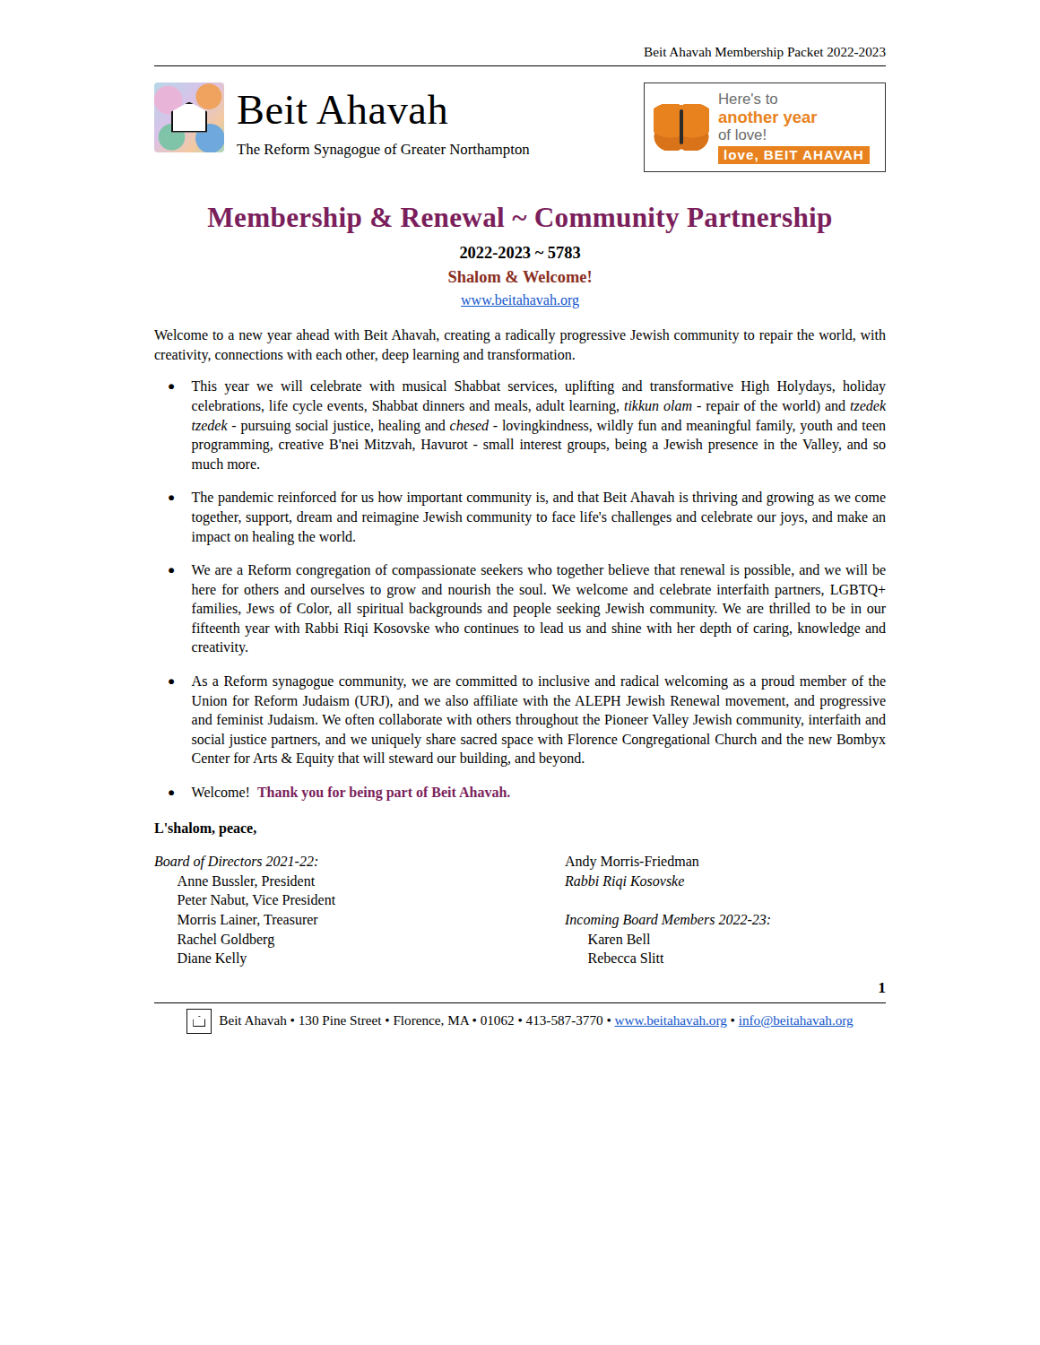Beit Ahavah Membership Packet 2022-2023
Beit Ahavah
The Reform Synagogue of Greater Northampton
Here's to
another year
of love!
love, BEIT AHAVAH
Membership & Renewal ~ Community Partnership
2022-2023 ~ 5783
Shalom & Welcome!
www.beitahavah.org
Welcome to a new year ahead with Beit Ahavah, creating a radically progressive Jewish community to repair the world, with creativity, connections with each other, deep learning and transformation.
This year we will celebrate with musical Shabbat services, uplifting and transformative High Holydays, holiday celebrations, life cycle events, Shabbat dinners and meals, adult learning, tikkun olam - repair of the world) and tzedek tzedek - pursuing social justice, healing and chesed - lovingkindness, wildly fun and meaningful family, youth and teen programming, creative B'nei Mitzvah, Havurot - small interest groups, being a Jewish presence in the Valley, and so much more.
The pandemic reinforced for us how important community is, and that Beit Ahavah is thriving and growing as we come together, support, dream and reimagine Jewish community to face life's challenges and celebrate our joys, and make an impact on healing the world.
We are a Reform congregation of compassionate seekers who together believe that renewal is possible, and we will be here for others and ourselves to grow and nourish the soul. We welcome and celebrate interfaith partners, LGBTQ+ families, Jews of Color, all spiritual backgrounds and people seeking Jewish community. We are thrilled to be in our fifteenth year with Rabbi Riqi Kosovske who continues to lead us and shine with her depth of caring, knowledge and creativity.
As a Reform synagogue community, we are committed to inclusive and radical welcoming as a proud member of the Union for Reform Judaism (URJ), and we also affiliate with the ALEPH Jewish Renewal movement, and progressive and feminist Judaism. We often collaborate with others throughout the Pioneer Valley Jewish community, interfaith and social justice partners, and we uniquely share sacred space with Florence Congregational Church and the new Bombyx Center for Arts & Equity that will steward our building, and beyond.
Welcome! Thank you for being part of Beit Ahavah.
L'shalom, peace,
Board of Directors 2021-22:
Anne Bussler, President
Peter Nabut, Vice President
Morris Lainer, Treasurer
Rachel Goldberg
Diane Kelly
Andy Morris-Friedman
Rabbi Riqi Kosovske
Incoming Board Members 2022-23:
Karen Bell
Rebecca Slitt
1
Beit Ahavah • 130 Pine Street • Florence, MA • 01062 • 413-587-3770 • www.beitahavah.org • info@beitahavah.org